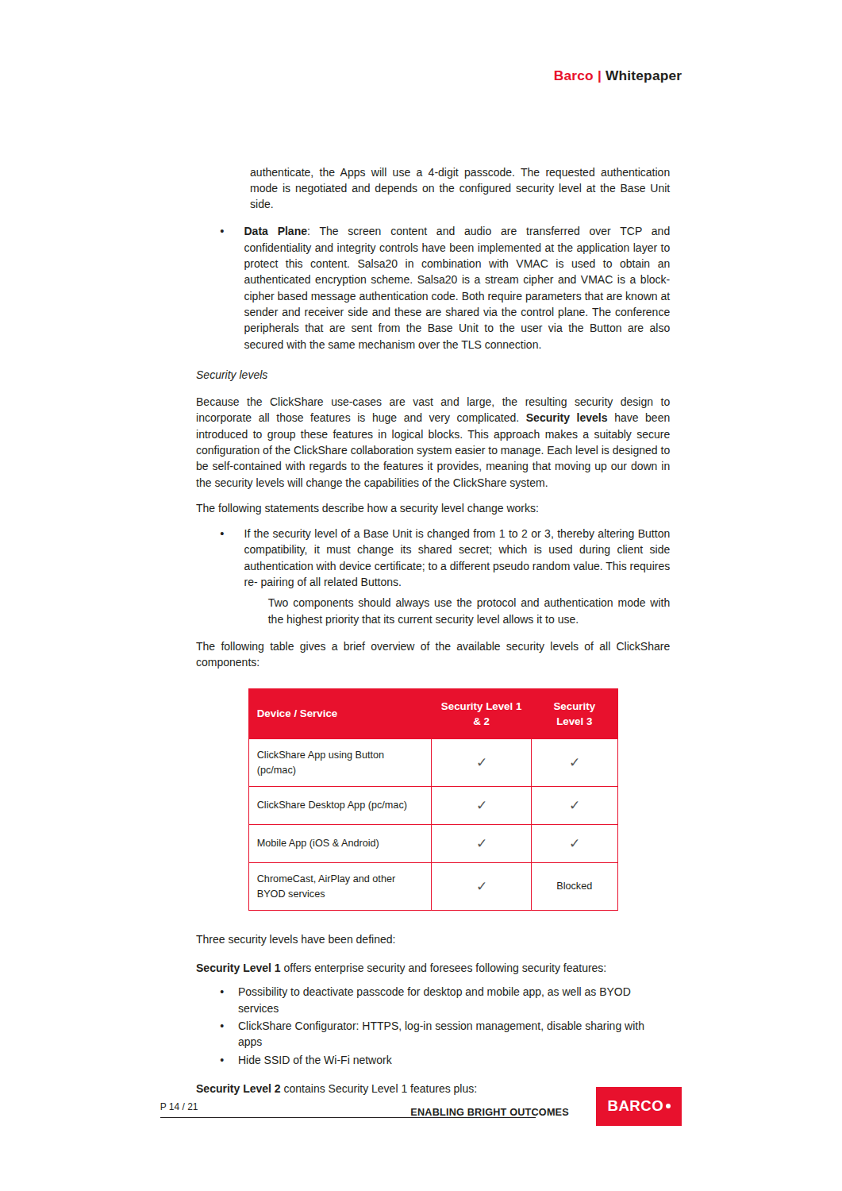Barco | Whitepaper
authenticate, the Apps will use a 4-digit passcode. The requested authentication mode is negotiated and depends on the configured security level at the Base Unit side.
Data Plane: The screen content and audio are transferred over TCP and confidentiality and integrity controls have been implemented at the application layer to protect this content. Salsa20 in combination with VMAC is used to obtain an authenticated encryption scheme. Salsa20 is a stream cipher and VMAC is a block-cipher based message authentication code. Both require parameters that are known at sender and receiver side and these are shared via the control plane. The conference peripherals that are sent from the Base Unit to the user via the Button are also secured with the same mechanism over the TLS connection.
Security levels
Because the ClickShare use-cases are vast and large, the resulting security design to incorporate all those features is huge and very complicated. Security levels have been introduced to group these features in logical blocks. This approach makes a suitably secure configuration of the ClickShare collaboration system easier to manage. Each level is designed to be self-contained with regards to the features it provides, meaning that moving up our down in the security levels will change the capabilities of the ClickShare system.
The following statements describe how a security level change works:
If the security level of a Base Unit is changed from 1 to 2 or 3, thereby altering Button compatibility, it must change its shared secret; which is used during client side authentication with device certificate; to a different pseudo random value. This requires re- pairing of all related Buttons.
Two components should always use the protocol and authentication mode with the highest priority that its current security level allows it to use.
The following table gives a brief overview of the available security levels of all ClickShare components:
| Device / Service | Security Level 1 & 2 | Security Level 3 |
| --- | --- | --- |
| ClickShare App using Button (pc/mac) | ✓ | ✓ |
| ClickShare Desktop App (pc/mac) | ✓ | ✓ |
| Mobile App (iOS & Android) | ✓ | ✓ |
| ChromeCast, AirPlay and other BYOD services | ✓ | Blocked |
Three security levels have been defined:
Security Level 1 offers enterprise security and foresees following security features:
Possibility to deactivate passcode for desktop and mobile app, as well as BYOD services
ClickShare Configurator: HTTPS, log-in session management, disable sharing with apps
Hide SSID of the Wi-Fi network
Security Level 2 contains Security Level 1 features plus:
P 14 / 21
ENABLING BRIGHT OUTCOMES
BARCO